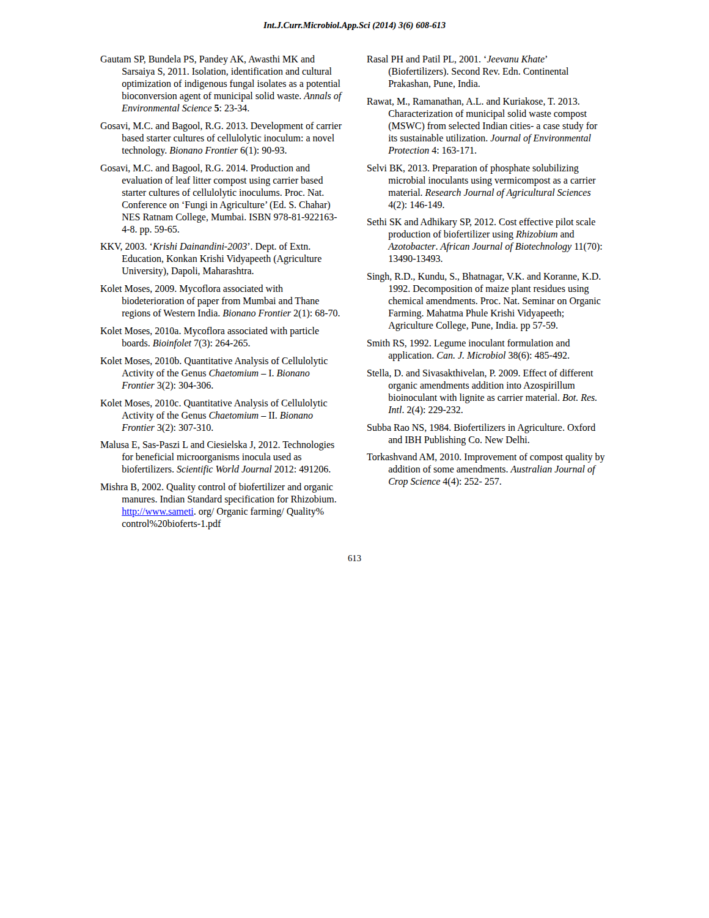Int.J.Curr.Microbiol.App.Sci (2014) 3(6) 608-613
Gautam SP, Bundela PS, Pandey AK, Awasthi MK and Sarsaiya S, 2011. Isolation, identification and cultural optimization of indigenous fungal isolates as a potential bioconversion agent of municipal solid waste. Annals of Environmental Science 5: 23-34.
Gosavi, M.C. and Bagool, R.G. 2013. Development of carrier based starter cultures of cellulolytic inoculum: a novel technology. Bionano Frontier 6(1): 90-93.
Gosavi, M.C. and Bagool, R.G. 2014. Production and evaluation of leaf litter compost using carrier based starter cultures of cellulolytic inoculums. Proc. Nat. Conference on ‘Fungi in Agriculture’ (Ed. S. Chahar) NES Ratnam College, Mumbai. ISBN 978-81-922163-4-8. pp. 59-65.
KKV, 2003. ‘Krishi Dainandini-2003’. Dept. of Extn. Education, Konkan Krishi Vidyapeeth (Agriculture University), Dapoli, Maharashtra.
Kolet Moses, 2009. Mycoflora associated with biodeterioration of paper from Mumbai and Thane regions of Western India. Bionano Frontier 2(1): 68-70.
Kolet Moses, 2010a. Mycoflora associated with particle boards. Bioinfolet 7(3): 264-265.
Kolet Moses, 2010b. Quantitative Analysis of Cellulolytic Activity of the Genus Chaetomium – I. Bionano Frontier 3(2): 304-306.
Kolet Moses, 2010c. Quantitative Analysis of Cellulolytic Activity of the Genus Chaetomium – II. Bionano Frontier 3(2): 307-310.
Malusa E, Sas-Paszi L and Ciesielska J, 2012. Technologies for beneficial microorganisms inocula used as biofertilizers. Scientific World Journal 2012: 491206.
Mishra B, 2002. Quality control of biofertilizer and organic manures. Indian Standard specification for Rhizobium. http://www.sameti. org/ Organic farming/ Quality% control%20bioferts-1.pdf
Rasal PH and Patil PL, 2001. ‘Jeevanu Khate’ (Biofertilizers). Second Rev. Edn. Continental Prakashan, Pune, India.
Rawat, M., Ramanathan, A.L. and Kuriakose, T. 2013. Characterization of municipal solid waste compost (MSWC) from selected Indian cities- a case study for its sustainable utilization. Journal of Environmental Protection 4: 163-171.
Selvi BK, 2013. Preparation of phosphate solubilizing microbial inoculants using vermicompost as a carrier material. Research Journal of Agricultural Sciences 4(2): 146-149.
Sethi SK and Adhikary SP, 2012. Cost effective pilot scale production of biofertilizer using Rhizobium and Azotobacter. African Journal of Biotechnology 11(70): 13490-13493.
Singh, R.D., Kundu, S., Bhatnagar, V.K. and Koranne, K.D. 1992. Decomposition of maize plant residues using chemical amendments. Proc. Nat. Seminar on Organic Farming. Mahatma Phule Krishi Vidyapeeth; Agriculture College, Pune, India. pp 57-59.
Smith RS, 1992. Legume inoculant formulation and application. Can. J. Microbiol 38(6): 485-492.
Stella, D. and Sivasakthivelan, P. 2009. Effect of different organic amendments addition into Azospirillum bioinoculant with lignite as carrier material. Bot. Res. Intl. 2(4): 229-232.
Subba Rao NS, 1984. Biofertilizers in Agriculture. Oxford and IBH Publishing Co. New Delhi.
Torkashvand AM, 2010. Improvement of compost quality by addition of some amendments. Australian Journal of Crop Science 4(4): 252- 257.
613